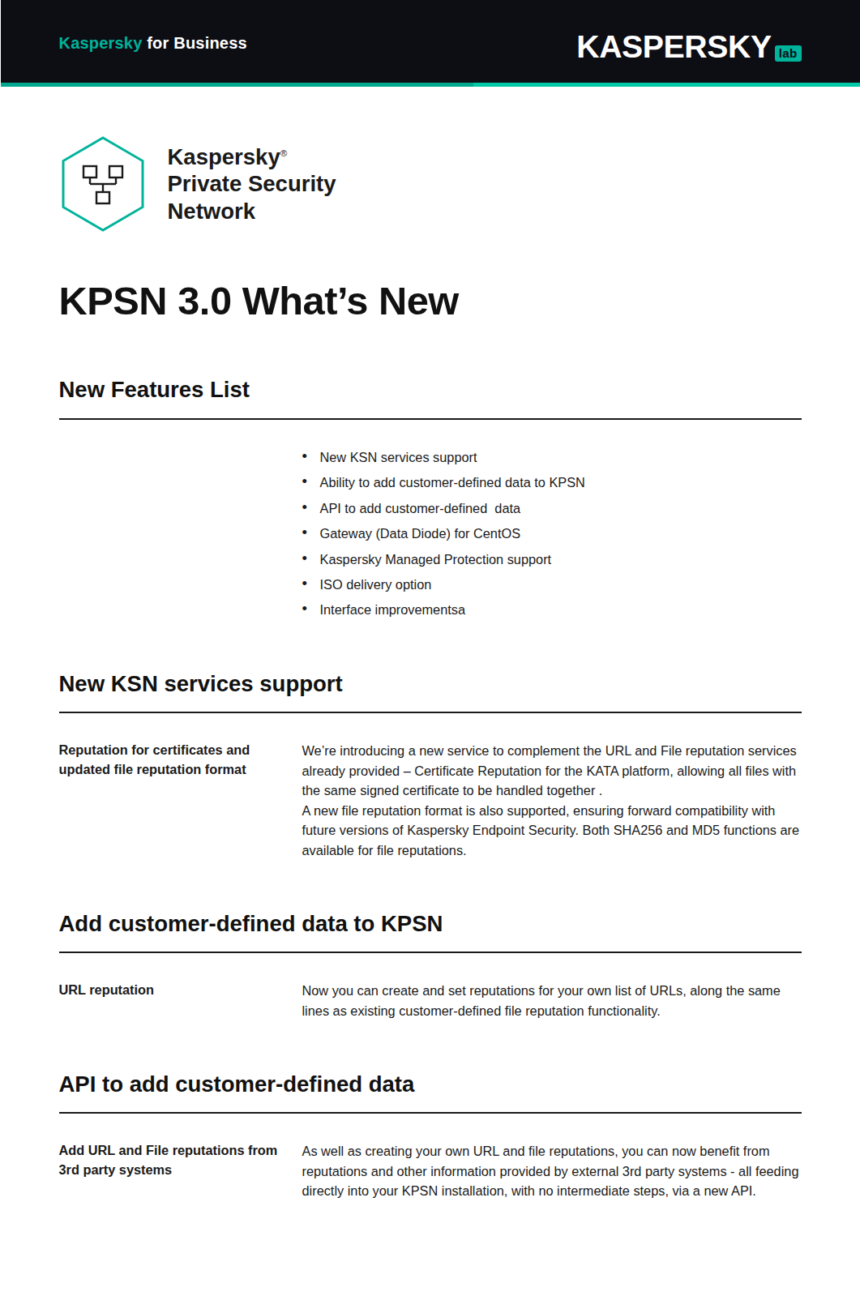Kaspersky for Business
KASPERSKY lab
Kaspersky®
Private Security
Network
KPSN 3.0 What’s New
New Features List
New KSN services support
Ability to add customer-defined data to KPSN
API to add customer-defined data
Gateway (Data Diode) for CentOS
Kaspersky Managed Protection support
ISO delivery option
Interface improvementsa
New KSN services support
Reputation for certificates and updated file reputation format
We’re introducing a new service to complement the URL and File reputation services already provided – Certificate Reputation for the KATA platform, allowing all files with the same signed certificate to be handled together .
A new file reputation format is also supported, ensuring forward compatibility with future versions of Kaspersky Endpoint Security. Both SHA256 and MD5 functions are available for file reputations.
Add customer-defined data to KPSN
URL reputation
Now you can create and set reputations for your own list of URLs, along the same lines as existing customer-defined file reputation functionality.
API to add customer-defined data
Add URL and File reputations from 3rd party systems
As well as creating your own URL and file reputations, you can now benefit from reputations and other information provided by external 3rd party systems - all feeding directly into your KPSN installation, with no intermediate steps, via a new API.